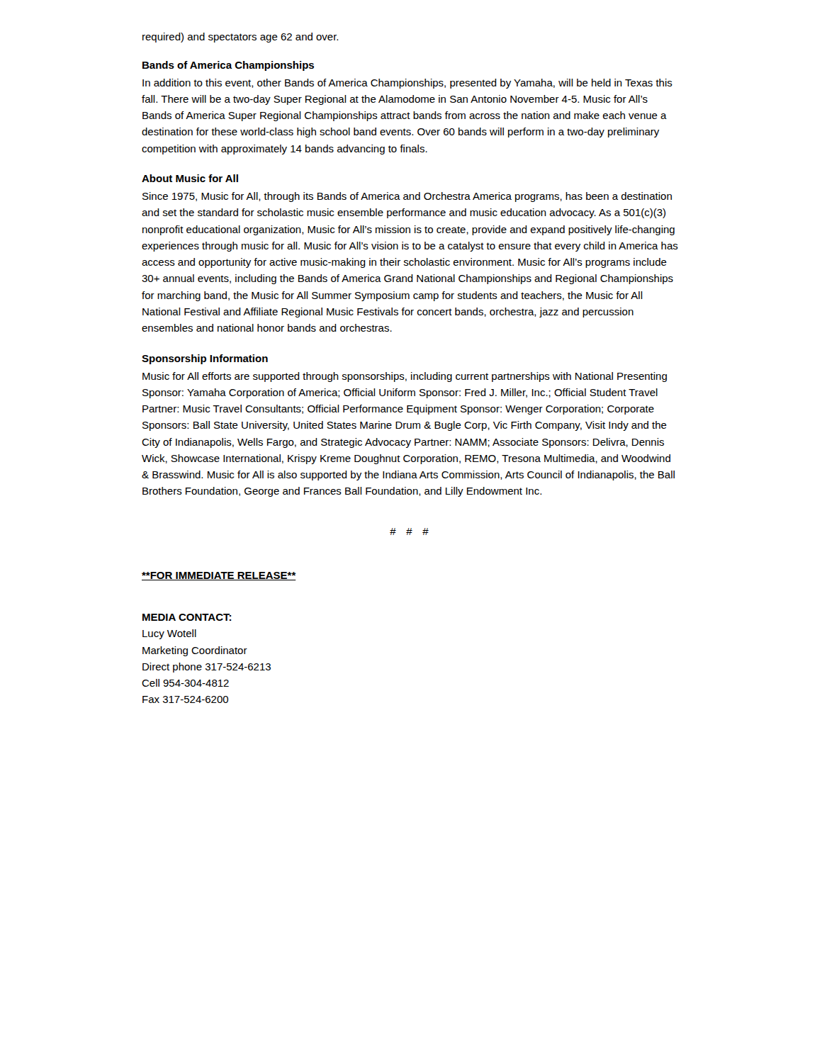required) and spectators age 62 and over.
Bands of America Championships
In addition to this event, other Bands of America Championships, presented by Yamaha, will be held in Texas this fall. There will be a two-day Super Regional at the Alamodome in San Antonio November 4-5. Music for All’s Bands of America Super Regional Championships attract bands from across the nation and make each venue a destination for these world-class high school band events. Over 60 bands will perform in a two-day preliminary competition with approximately 14 bands advancing to finals.
About Music for All
Since 1975, Music for All, through its Bands of America and Orchestra America programs, has been a destination and set the standard for scholastic music ensemble performance and music education advocacy. As a 501(c)(3) nonprofit educational organization, Music for All’s mission is to create, provide and expand positively life-changing experiences through music for all. Music for All’s vision is to be a catalyst to ensure that every child in America has access and opportunity for active music-making in their scholastic environment. Music for All’s programs include 30+ annual events, including the Bands of America Grand National Championships and Regional Championships for marching band, the Music for All Summer Symposium camp for students and teachers, the Music for All National Festival and Affiliate Regional Music Festivals for concert bands, orchestra, jazz and percussion ensembles and national honor bands and orchestras.
Sponsorship Information
Music for All efforts are supported through sponsorships, including current partnerships with National Presenting Sponsor: Yamaha Corporation of America; Official Uniform Sponsor: Fred J. Miller, Inc.; Official Student Travel Partner: Music Travel Consultants; Official Performance Equipment Sponsor: Wenger Corporation; Corporate Sponsors: Ball State University, United States Marine Drum & Bugle Corp, Vic Firth Company, Visit Indy and the City of Indianapolis, Wells Fargo, and Strategic Advocacy Partner: NAMM; Associate Sponsors: Delivra, Dennis Wick, Showcase International, Krispy Kreme Doughnut Corporation, REMO, Tresona Multimedia, and Woodwind & Brasswind. Music for All is also supported by the Indiana Arts Commission, Arts Council of Indianapolis, the Ball Brothers Foundation, George and Frances Ball Foundation, and Lilly Endowment Inc.
# # #
**FOR IMMEDIATE RELEASE**
MEDIA CONTACT:
Lucy Wotell
Marketing Coordinator
Direct phone 317-524-6213
Cell 954-304-4812
Fax 317-524-6200